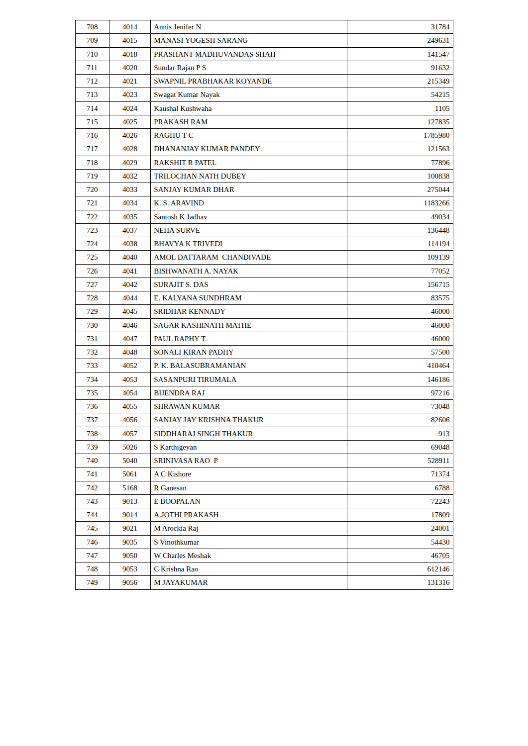| 708 | 4014 | Annis Jenifer N | 31784 |
| 709 | 4015 | MANASI YOGESH SARANG | 249631 |
| 710 | 4018 | PRASHANT MADHUVANDAS SHAH | 141547 |
| 711 | 4020 | Sundar Rajan P S | 91632 |
| 712 | 4021 | SWAPNIL PRABHAKAR KOYANDE | 215349 |
| 713 | 4023 | Swagat Kumar Nayak | 54215 |
| 714 | 4024 | Kaushal Kushwaha | 1105 |
| 715 | 4025 | PRAKASH RAM | 127835 |
| 716 | 4026 | RAGHU T C | 1785980 |
| 717 | 4028 | DHANANJAY KUMAR PANDEY | 121563 |
| 718 | 4029 | RAKSHIT R PATEL | 77896 |
| 719 | 4032 | TRILOCHAN NATH DUBEY | 100838 |
| 720 | 4033 | SANJAY KUMAR DHAR | 275044 |
| 721 | 4034 | K. S. ARAVIND | 1183266 |
| 722 | 4035 | Santosh K Jadhav | 49034 |
| 723 | 4037 | NEHA SURVE | 136448 |
| 724 | 4038 | BHAVYA K TRIVEDI | 114194 |
| 725 | 4040 | AMOL DATTARAM CHANDIVADE | 109139 |
| 726 | 4041 | BISHWANATH A. NAYAK | 77052 |
| 727 | 4042 | SURAJIT S. DAS | 156715 |
| 728 | 4044 | E. KALYANA SUNDHRAM | 83575 |
| 729 | 4045 | SRIDHAR KENNADY | 46000 |
| 730 | 4046 | SAGAR KASHINATH MATHE | 46000 |
| 731 | 4047 | PAUL RAPHY T. | 46000 |
| 732 | 4048 | SONALI KIRAN PADHY | 57500 |
| 733 | 4052 | P. K. BALASUBRAMANIAN | 410464 |
| 734 | 4053 | SASANPURI TIRUMALA | 146186 |
| 735 | 4054 | BIJENDRA RAJ | 97216 |
| 736 | 4055 | SHRAWAN KUMAR | 73048 |
| 737 | 4056 | SANJAY JAY KRISHNA THAKUR | 82606 |
| 738 | 4057 | SIDDHARAJ SINGH THAKUR | 913 |
| 739 | 5026 | S Karthigeyan | 69048 |
| 740 | 5040 | SRINIVASA RAO P | 528911 |
| 741 | 5061 | A C Kishore | 71374 |
| 742 | 5168 | R Ganesan | 6788 |
| 743 | 9013 | E BOOPALAN | 72243 |
| 744 | 9014 | A.JOTHI PRAKASH | 17809 |
| 745 | 9021 | M Arockia Raj | 24001 |
| 746 | 9035 | S Vinothkumar | 54430 |
| 747 | 9050 | W Charles Meshak | 46705 |
| 748 | 9053 | C Krishna Rao | 612146 |
| 749 | 9056 | M JAYAKUMAR | 131316 |